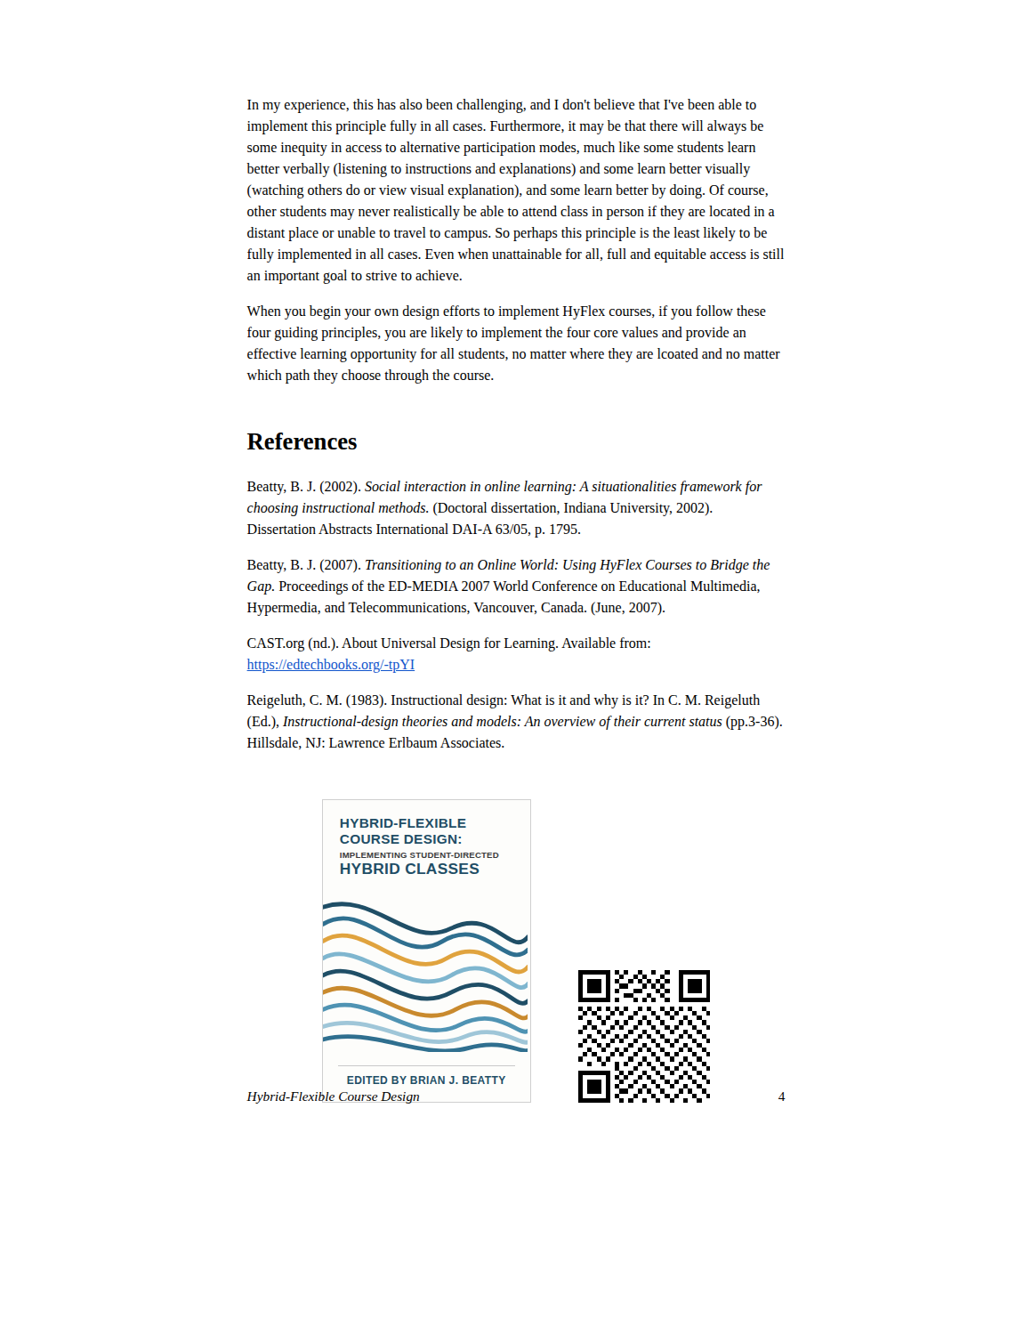In my experience, this has also been challenging, and I don't believe that I've been able to implement this principle fully in all cases. Furthermore, it may be that there will always be some inequity in access to alternative participation modes, much like some students learn better verbally (listening to instructions and explanations) and some learn better visually (watching others do or view visual explanation), and some learn better by doing. Of course, other students may never realistically be able to attend class in person if they are located in a distant place or unable to travel to campus. So perhaps this principle is the least likely to be fully implemented in all cases. Even when unattainable for all, full and equitable access is still an important goal to strive to achieve.
When you begin your own design efforts to implement HyFlex courses, if you follow these four guiding principles, you are likely to implement the four core values and provide an effective learning opportunity for all students, no matter where they are lcoated and no matter which path they choose through the course.
References
Beatty, B. J. (2002). Social interaction in online learning: A situationalities framework for choosing instructional methods. (Doctoral dissertation, Indiana University, 2002). Dissertation Abstracts International DAI-A 63/05, p. 1795.
Beatty, B. J. (2007). Transitioning to an Online World: Using HyFlex Courses to Bridge the Gap. Proceedings of the ED-MEDIA 2007 World Conference on Educational Multimedia, Hypermedia, and Telecommunications, Vancouver, Canada. (June, 2007).
CAST.org (nd.). About Universal Design for Learning. Available from: https://edtechbooks.org/-tpYI
Reigeluth, C. M. (1983). Instructional design: What is it and why is it? In C. M. Reigeluth (Ed.), Instructional-design theories and models: An overview of their current status (pp.3-36). Hillsdale, NJ: Lawrence Erlbaum Associates.
HYBRID-FLEXIBLE
COURSE DESIGN:
IMPLEMENTING STUDENT-DIRECTED
HYBRID CLASSES
EDITED BY BRIAN J. BEATTY
Hybrid-Flexible Course Design 4